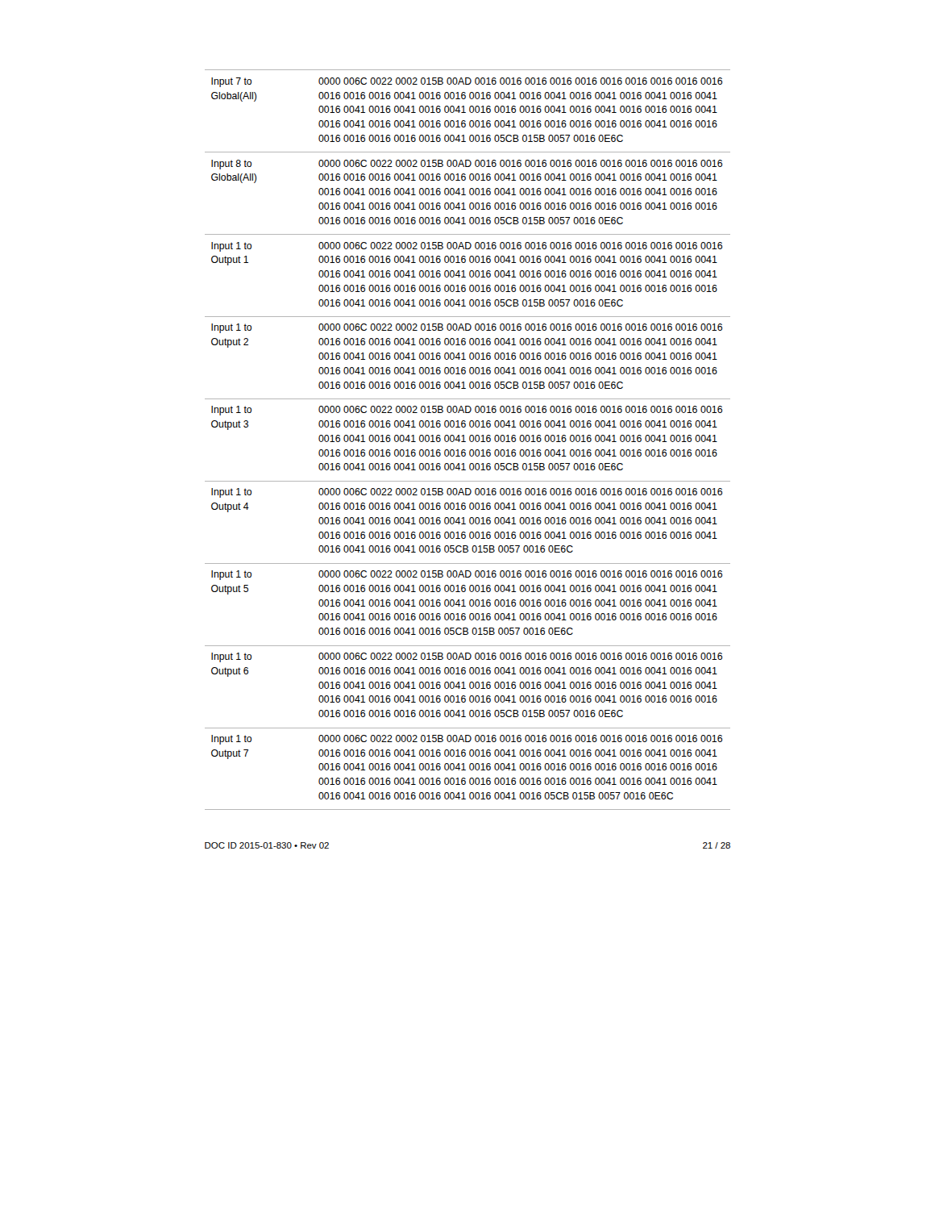| Input 7 to Global(All) | 0000 006C 0022 0002 015B 00AD 0016 0016 0016 0016 0016 0016 0016 0016 0016 0016 0016 0016 0016 0041 0016 0016 0016 0041 0016 0041 0016 0041 0016 0041 0016 0041 0016 0041 0016 0041 0016 0041 0016 0016 0016 0041 0016 0041 0016 0016 0016 0041 0016 0041 0016 0041 0016 0016 0016 0041 0016 0016 0016 0016 0016 0041 0016 0016 0016 0016 0016 0016 0016 0041 0016 05CB 015B 0057 0016 0E6C |
| Input 8 to Global(All) | 0000 006C 0022 0002 015B 00AD 0016 0016 0016 0016 0016 0016 0016 0016 0016 0016 0016 0016 0016 0041 0016 0016 0016 0041 0016 0041 0016 0041 0016 0041 0016 0041 0016 0041 0016 0041 0016 0041 0016 0041 0016 0041 0016 0016 0016 0041 0016 0016 0016 0041 0016 0041 0016 0041 0016 0016 0016 0016 0016 0016 0016 0041 0016 0016 0016 0016 0016 0016 0016 0041 0016 05CB 015B 0057 0016 0E6C |
| Input 1 to Output 1 | 0000 006C 0022 0002 015B 00AD 0016 0016 0016 0016 0016 0016 0016 0016 0016 0016 0016 0016 0016 0041 0016 0016 0016 0041 0016 0041 0016 0041 0016 0041 0016 0041 0016 0041 0016 0041 0016 0041 0016 0041 0016 0016 0016 0016 0016 0041 0016 0041 0016 0016 0016 0016 0016 0016 0016 0016 0016 0041 0016 0041 0016 0016 0016 0016 0016 0041 0016 0041 0016 0041 0016 05CB 015B 0057 0016 0E6C |
| Input 1 to Output 2 | 0000 006C 0022 0002 015B 00AD 0016 0016 0016 0016 0016 0016 0016 0016 0016 0016 0016 0016 0016 0041 0016 0016 0016 0041 0016 0041 0016 0041 0016 0041 0016 0041 0016 0041 0016 0041 0016 0041 0016 0016 0016 0016 0016 0016 0016 0041 0016 0041 0016 0041 0016 0041 0016 0016 0016 0041 0016 0041 0016 0041 0016 0016 0016 0016 0016 0016 0016 0016 0016 0041 0016 05CB 015B 0057 0016 0E6C |
| Input 1 to Output 3 | 0000 006C 0022 0002 015B 00AD 0016 0016 0016 0016 0016 0016 0016 0016 0016 0016 0016 0016 0016 0041 0016 0016 0016 0041 0016 0041 0016 0041 0016 0041 0016 0041 0016 0041 0016 0041 0016 0041 0016 0016 0016 0016 0016 0041 0016 0041 0016 0041 0016 0016 0016 0016 0016 0016 0016 0016 0016 0041 0016 0041 0016 0016 0016 0016 0016 0041 0016 0041 0016 0041 0016 05CB 015B 0057 0016 0E6C |
| Input 1 to Output 4 | 0000 006C 0022 0002 015B 00AD 0016 0016 0016 0016 0016 0016 0016 0016 0016 0016 0016 0016 0016 0041 0016 0016 0016 0041 0016 0041 0016 0041 0016 0041 0016 0041 0016 0041 0016 0041 0016 0041 0016 0041 0016 0016 0016 0041 0016 0041 0016 0041 0016 0016 0016 0016 0016 0016 0016 0016 0016 0041 0016 0016 0016 0016 0016 0041 0016 0041 0016 0041 0016 05CB 015B 0057 0016 0E6C |
| Input 1 to Output 5 | 0000 006C 0022 0002 015B 00AD 0016 0016 0016 0016 0016 0016 0016 0016 0016 0016 0016 0016 0016 0041 0016 0016 0016 0041 0016 0041 0016 0041 0016 0041 0016 0041 0016 0041 0016 0041 0016 0041 0016 0016 0016 0016 0016 0041 0016 0041 0016 0041 0016 0041 0016 0016 0016 0016 0016 0041 0016 0041 0016 0016 0016 0016 0016 0016 0016 0016 0016 0041 0016 05CB 015B 0057 0016 0E6C |
| Input 1 to Output 6 | 0000 006C 0022 0002 015B 00AD 0016 0016 0016 0016 0016 0016 0016 0016 0016 0016 0016 0016 0016 0041 0016 0016 0016 0041 0016 0041 0016 0041 0016 0041 0016 0041 0016 0041 0016 0041 0016 0041 0016 0016 0016 0041 0016 0016 0016 0041 0016 0041 0016 0041 0016 0041 0016 0016 0016 0041 0016 0016 0016 0041 0016 0016 0016 0016 0016 0016 0016 0016 0016 0041 0016 05CB 015B 0057 0016 0E6C |
| Input 1 to Output 7 | 0000 006C 0022 0002 015B 00AD 0016 0016 0016 0016 0016 0016 0016 0016 0016 0016 0016 0016 0016 0041 0016 0016 0016 0041 0016 0041 0016 0041 0016 0041 0016 0041 0016 0041 0016 0041 0016 0041 0016 0041 0016 0016 0016 0016 0016 0016 0016 0016 0016 0016 0016 0041 0016 0016 0016 0016 0016 0016 0016 0041 0016 0041 0016 0041 0016 0041 0016 0016 0016 0041 0016 0041 0016 05CB 015B 0057 0016 0E6C |
DOC ID 2015-01-830 • Rev 02 21 / 28